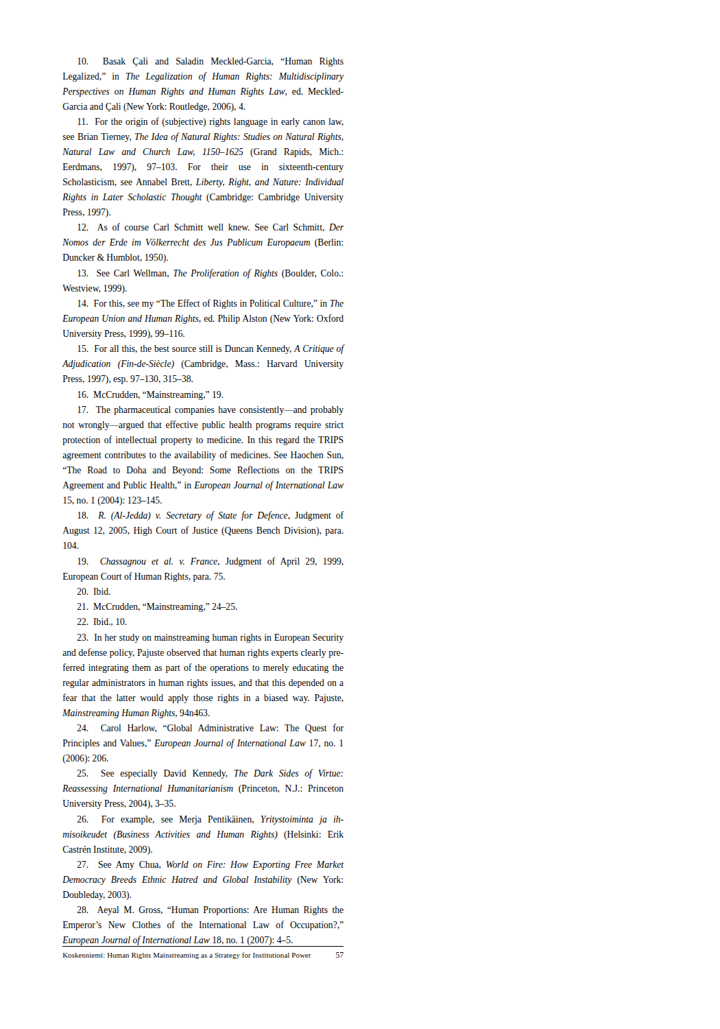10. Basak Çali and Saladin Meckled-Garcia, “Human Rights Legalized,” in The Legalization of Human Rights: Multidisciplinary Perspectives on Human Rights and Human Rights Law, ed. Meckled-Garcia and Çali (New York: Routledge, 2006), 4.
11. For the origin of (subjective) rights language in early canon law, see Brian Tierney, The Idea of Natural Rights: Studies on Natural Rights, Natural Law and Church Law, 1150–1625 (Grand Rapids, Mich.: Eerdmans, 1997), 97–103. For their use in sixteenth-century Scholasticism, see Annabel Brett, Liberty, Right, and Nature: Individual Rights in Later Scholastic Thought (Cambridge: Cambridge University Press, 1997).
12. As of course Carl Schmitt well knew. See Carl Schmitt, Der Nomos der Erde im Völkerrecht des Jus Publicum Europaeum (Berlin: Duncker & Humblot, 1950).
13. See Carl Wellman, The Proliferation of Rights (Boulder, Colo.: Westview, 1999).
14. For this, see my “The Effect of Rights in Political Culture,” in The European Union and Human Rights, ed. Philip Alston (New York: Oxford University Press, 1999), 99–116.
15. For all this, the best source still is Duncan Kennedy, A Critique of Adjudication (Fin-de-Siècle) (Cambridge, Mass.: Harvard University Press, 1997), esp. 97–130, 315–38.
16. McCrudden, “Mainstreaming,” 19.
17. The pharmaceutical companies have consistently—and probably not wrongly—argued that effective public health programs require strict protection of intellectual property to medicine. In this regard the TRIPS agreement contributes to the availability of medicines. See Haochen Sun, “The Road to Doha and Beyond: Some Reflections on the TRIPS Agreement and Public Health,” in European Journal of International Law 15, no. 1 (2004): 123–145.
18. R. (Al-Jedda) v. Secretary of State for Defence, Judgment of August 12, 2005, High Court of Justice (Queens Bench Division), para. 104.
19. Chassagnou et al. v. France, Judgment of April 29, 1999, European Court of Human Rights, para. 75.
20. Ibid.
21. McCrudden, “Mainstreaming,” 24–25.
22. Ibid., 10.
23. In her study on mainstreaming human rights in European Security and defense policy, Pajuste observed that human rights experts clearly preferred integrating them as part of the operations to merely educating the regular administrators in human rights issues, and that this depended on a fear that the latter would apply those rights in a biased way. Pajuste, Mainstreaming Human Rights, 94n463.
24. Carol Harlow, “Global Administrative Law: The Quest for Principles and Values,” European Journal of International Law 17, no. 1 (2006): 206.
25. See especially David Kennedy, The Dark Sides of Virtue: Reassessing International Humanitarianism (Princeton, N.J.: Princeton University Press, 2004), 3–35.
26. For example, see Merja Pentikäinen, Yritystoiminta ja ihmisoikeudet (Business Activities and Human Rights) (Helsinki: Erik Castrén Institute, 2009).
27. See Amy Chua, World on Fire: How Exporting Free Market Democracy Breeds Ethnic Hatred and Global Instability (New York: Doubleday, 2003).
28. Aeyal M. Gross, “Human Proportions: Are Human Rights the Emperor’s New Clothes of the International Law of Occupation?,” European Journal of International Law 18, no. 1 (2007): 4–5.
Koskenniemi: Human Rights Mainstreaming as a Strategy for Institutional Power 57